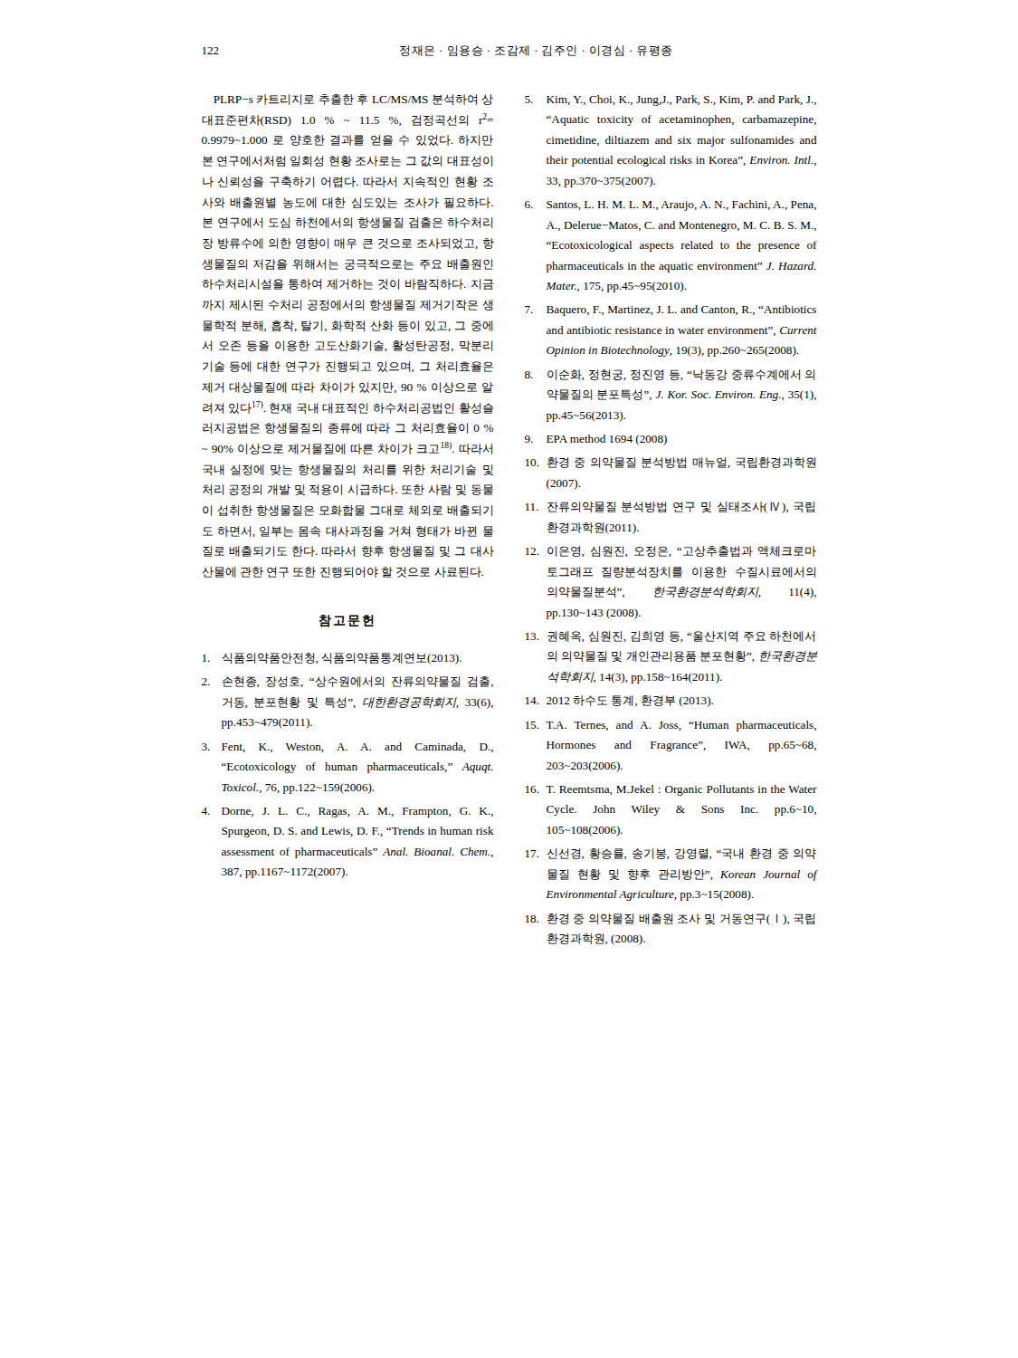122
정재은 · 임용승 · 조감제 · 김주인 · 이경심 · 유평종
PLRP−s 카트리지로 추출한 후 LC/MS/MS 분석하여 상대표준편차(RSD) 1.0 % ~ 11.5 %, 검정곡선의 r2= 0.9979~1.000 로 양호한 결과를 얻을 수 있었다. 하지만 본 연구에서처럼 일회성 현황 조사로는 그 값의 대표성이나 신뢰성을 구축하기 어렵다. 따라서 지속적인 현황 조사와 배출원별 농도에 대한 심도있는 조사가 필요하다. 본 연구에서 도심 하천에서의 항생물질 검출은 하수처리장 방류수에 의한 영향이 매우 큰 것으로 조사되었고, 항생물질의 저감을 위해서는 궁극적으로는 주요 배출원인 하수처리시설을 통하여 제거하는 것이 바람직하다. 지금까지 제시된 수처리 공정에서의 항생물질 제거기작은 생물학적 분해, 흡착, 탈기, 화학적 산화 등이 있고, 그 중에서 오존 등을 이용한 고도산화기술, 활성탄공정, 막분리 기술 등에 대한 연구가 진행되고 있으며, 그 처리효율은 제거 대상물질에 따라 차이가 있지만, 90 % 이상으로 알려져 있다17). 현재 국내 대표적인 하수처리공법인 활성슬러지공법은 항생물질의 종류에 따라 그 처리효율이 0 % ~ 90% 이상으로 제거물질에 따른 차이가 크고18). 따라서 국내 실정에 맞는 항생물질의 처리를 위한 처리기술 및 처리 공정의 개발 및 적용이 시급하다. 또한 사람 및 동물이 섭취한 항생물질은 모화합물 그대로 체외로 배출되기도 하면서, 일부는 몸속 대사과정을 거쳐 형태가 바뀐 물질로 배출되기도 한다. 따라서 향후 항생물질 및 그 대사산물에 관한 연구 또한 진행되어야 할 것으로 사료된다.
참고문헌
식품의약품안전청, 식품의약품통계연보(2013).
손현종, 장성호, “상수원에서의 잔류의약물질 검출, 거동, 분포현황 및 특성”, 대한환경공학회지, 33(6), pp.453~479(2011).
Fent, K., Weston, A. A. and Caminada, D., “Ecotoxicology of human pharmaceuticals,” Aquqt. Toxicol., 76, pp.122~159(2006).
Dorne, J. L. C., Ragas, A. M., Frampton, G. K., Spurgeon, D. S. and Lewis, D. F., “Trends in human risk assessment of pharmaceuticals” Anal. Bioanal. Chem., 387, pp.1167~1172(2007).
Kim, Y., Choi, K., Jung,J., Park, S., Kim, P. and Park, J., “Aquatic toxicity of acetaminophen, carbamazepine, cimetidine, diltiazem and six major sulfonamides and their potential ecological risks in Korea”, Environ. Intl., 33, pp.370~375(2007).
Santos, L. H. M. L. M., Araujo, A. N., Fachini, A., Pena, A., Delerue−Matos, C. and Montenegro, M. C. B. S. M., “Ecotoxicological aspects related to the presence of pharmaceuticals in the aquatic environment” J. Hazard. Mater., 175, pp.45~95(2010).
Baquero, F., Martinez, J. L. and Canton, R., “Antibiotics and antibiotic resistance in water environment”, Current Opinion in Biotechnology, 19(3), pp.260~265(2008).
이순화, 정현궁, 정진영 등, “낙동강 중류수계에서 의약물질의 분포특성”, J. Kor. Soc. Environ. Eng., 35(1), pp.45~56(2013).
EPA method 1694 (2008)
환경 중 의약물질 분석방법 매뉴얼, 국립환경과학원 (2007).
잔류의약물질 분석방법 연구 및 실태조사(Ⅳ), 국립환경과학원(2011).
이은영, 심원진, 오정은, “고상추출법과 액체크로마토그래프 질량분석장치를 이용한 수질시료에서의 의약물질분석”, 한국환경분석학회지, 11(4), pp.130~143 (2008).
권혜옥, 심원진, 김희영 등, “울산지역 주요 하천에서의 의약물질 및 개인관리용품 분포현황”, 한국환경분석학회지, 14(3), pp.158~164(2011).
2012 하수도 통계, 환경부 (2013).
T.A. Ternes, and A. Joss, “Human pharmaceuticals, Hormones and Fragrance”, IWA, pp.65~68, 203~203(2006).
T. Reemtsma, M.Jekel : Organic Pollutants in the Water Cycle. John Wiley & Sons Inc. pp.6~10, 105~108(2006).
신선경, 황승률, 송기봉, 강영렬, “국내 환경 중 의약물질 현황 및 향후 관리방안”, Korean Journal of Environmental Agriculture, pp.3~15(2008).
환경 중 의약물질 배출원 조사 및 거동연구(Ⅰ), 국립환경과학원, (2008).